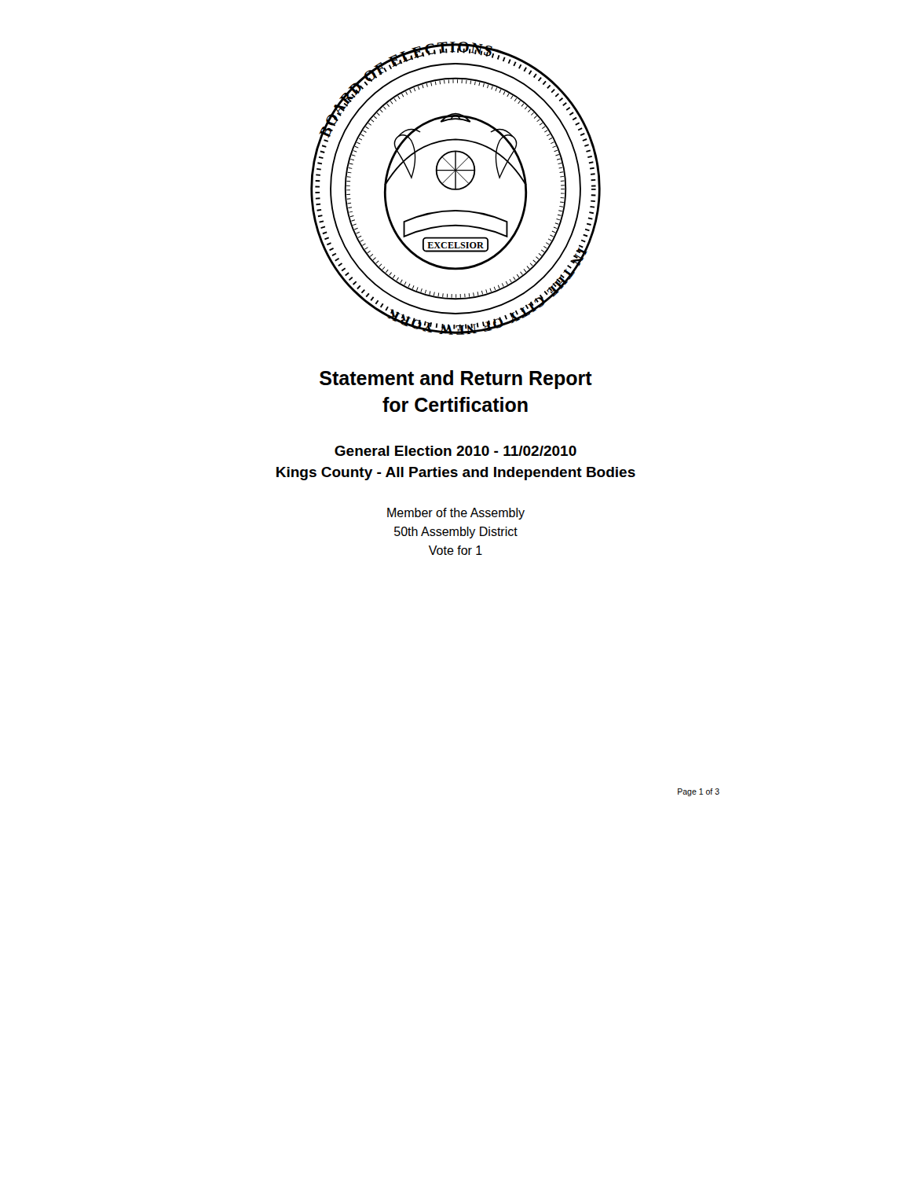Statement and Return Report
for Certification
General Election 2010 - 11/02/2010
Kings County - All Parties and Independent Bodies
Member of the Assembly
50th Assembly District
Vote for 1
Page 1 of 3